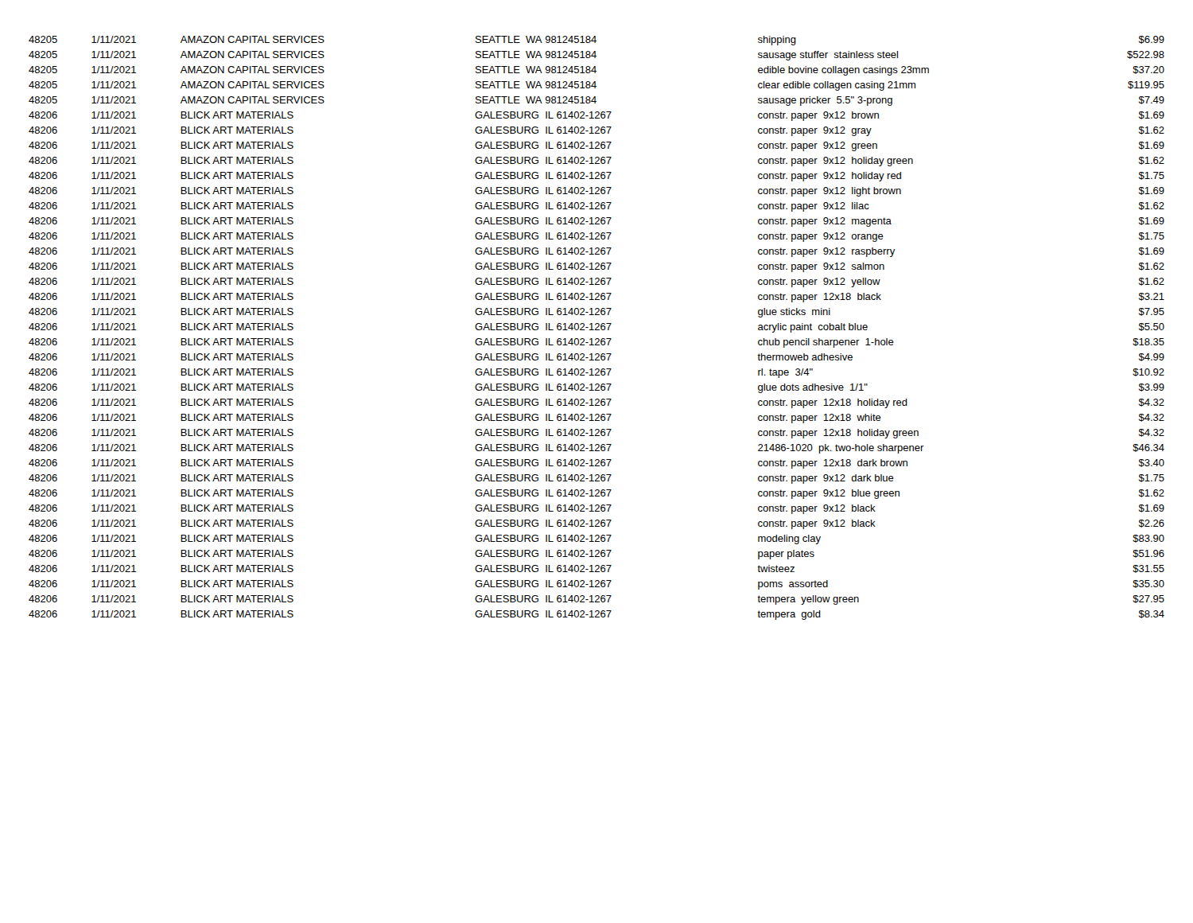| 48205 | 1/11/2021 | AMAZON CAPITAL SERVICES | SEATTLE WA 981245184 | shipping | $6.99 |
| 48205 | 1/11/2021 | AMAZON CAPITAL SERVICES | SEATTLE WA 981245184 | sausage stuffer stainless steel | $522.98 |
| 48205 | 1/11/2021 | AMAZON CAPITAL SERVICES | SEATTLE WA 981245184 | edible bovine collagen casings 23mm | $37.20 |
| 48205 | 1/11/2021 | AMAZON CAPITAL SERVICES | SEATTLE WA 981245184 | clear edible collagen casing 21mm | $119.95 |
| 48205 | 1/11/2021 | AMAZON CAPITAL SERVICES | SEATTLE WA 981245184 | sausage pricker 5.5" 3-prong | $7.49 |
| 48206 | 1/11/2021 | BLICK ART MATERIALS | GALESBURG IL 61402-1267 | constr. paper 9x12 brown | $1.69 |
| 48206 | 1/11/2021 | BLICK ART MATERIALS | GALESBURG IL 61402-1267 | constr. paper 9x12 gray | $1.62 |
| 48206 | 1/11/2021 | BLICK ART MATERIALS | GALESBURG IL 61402-1267 | constr. paper 9x12 green | $1.69 |
| 48206 | 1/11/2021 | BLICK ART MATERIALS | GALESBURG IL 61402-1267 | constr. paper 9x12 holiday green | $1.62 |
| 48206 | 1/11/2021 | BLICK ART MATERIALS | GALESBURG IL 61402-1267 | constr. paper 9x12 holiday red | $1.75 |
| 48206 | 1/11/2021 | BLICK ART MATERIALS | GALESBURG IL 61402-1267 | constr. paper 9x12 light brown | $1.69 |
| 48206 | 1/11/2021 | BLICK ART MATERIALS | GALESBURG IL 61402-1267 | constr. paper 9x12 lilac | $1.62 |
| 48206 | 1/11/2021 | BLICK ART MATERIALS | GALESBURG IL 61402-1267 | constr. paper 9x12 magenta | $1.69 |
| 48206 | 1/11/2021 | BLICK ART MATERIALS | GALESBURG IL 61402-1267 | constr. paper 9x12 orange | $1.75 |
| 48206 | 1/11/2021 | BLICK ART MATERIALS | GALESBURG IL 61402-1267 | constr. paper 9x12 raspberry | $1.69 |
| 48206 | 1/11/2021 | BLICK ART MATERIALS | GALESBURG IL 61402-1267 | constr. paper 9x12 salmon | $1.62 |
| 48206 | 1/11/2021 | BLICK ART MATERIALS | GALESBURG IL 61402-1267 | constr. paper 9x12 yellow | $1.62 |
| 48206 | 1/11/2021 | BLICK ART MATERIALS | GALESBURG IL 61402-1267 | constr. paper 12x18 black | $3.21 |
| 48206 | 1/11/2021 | BLICK ART MATERIALS | GALESBURG IL 61402-1267 | glue sticks mini | $7.95 |
| 48206 | 1/11/2021 | BLICK ART MATERIALS | GALESBURG IL 61402-1267 | acrylic paint cobalt blue | $5.50 |
| 48206 | 1/11/2021 | BLICK ART MATERIALS | GALESBURG IL 61402-1267 | chub pencil sharpener 1-hole | $18.35 |
| 48206 | 1/11/2021 | BLICK ART MATERIALS | GALESBURG IL 61402-1267 | thermoweb adhesive | $4.99 |
| 48206 | 1/11/2021 | BLICK ART MATERIALS | GALESBURG IL 61402-1267 | rl. tape 3/4" | $10.92 |
| 48206 | 1/11/2021 | BLICK ART MATERIALS | GALESBURG IL 61402-1267 | glue dots adhesive 1/1" | $3.99 |
| 48206 | 1/11/2021 | BLICK ART MATERIALS | GALESBURG IL 61402-1267 | constr. paper 12x18 holiday red | $4.32 |
| 48206 | 1/11/2021 | BLICK ART MATERIALS | GALESBURG IL 61402-1267 | constr. paper 12x18 white | $4.32 |
| 48206 | 1/11/2021 | BLICK ART MATERIALS | GALESBURG IL 61402-1267 | constr. paper 12x18 holiday green | $4.32 |
| 48206 | 1/11/2021 | BLICK ART MATERIALS | GALESBURG IL 61402-1267 | 21486-1020 pk. two-hole sharpener | $46.34 |
| 48206 | 1/11/2021 | BLICK ART MATERIALS | GALESBURG IL 61402-1267 | constr. paper 12x18 dark brown | $3.40 |
| 48206 | 1/11/2021 | BLICK ART MATERIALS | GALESBURG IL 61402-1267 | constr. paper 9x12 dark blue | $1.75 |
| 48206 | 1/11/2021 | BLICK ART MATERIALS | GALESBURG IL 61402-1267 | constr. paper 9x12 blue green | $1.62 |
| 48206 | 1/11/2021 | BLICK ART MATERIALS | GALESBURG IL 61402-1267 | constr. paper 9x12 black | $1.69 |
| 48206 | 1/11/2021 | BLICK ART MATERIALS | GALESBURG IL 61402-1267 | constr. paper 9x12 black | $2.26 |
| 48206 | 1/11/2021 | BLICK ART MATERIALS | GALESBURG IL 61402-1267 | modeling clay | $83.90 |
| 48206 | 1/11/2021 | BLICK ART MATERIALS | GALESBURG IL 61402-1267 | paper plates | $51.96 |
| 48206 | 1/11/2021 | BLICK ART MATERIALS | GALESBURG IL 61402-1267 | twisteez | $31.55 |
| 48206 | 1/11/2021 | BLICK ART MATERIALS | GALESBURG IL 61402-1267 | poms assorted | $35.30 |
| 48206 | 1/11/2021 | BLICK ART MATERIALS | GALESBURG IL 61402-1267 | tempera yellow green | $27.95 |
| 48206 | 1/11/2021 | BLICK ART MATERIALS | GALESBURG IL 61402-1267 | tempera gold | $8.34 |